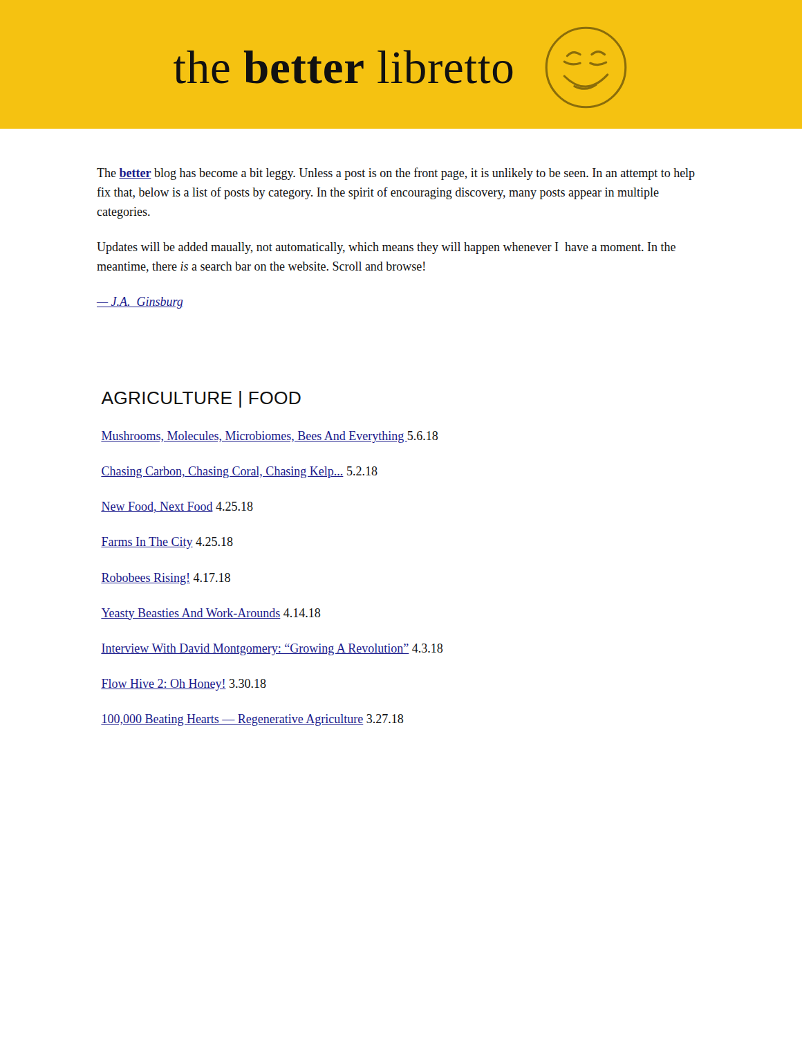the better libretto
The better blog has become a bit leggy. Unless a post is on the front page, it is unlikely to be seen. In an attempt to help fix that, below is a list of posts by category. In the spirit of encouraging discovery, many posts appear in multiple categories.
Updates will be added maually, not automatically, which means they will happen whenever I have a moment. In the meantime, there is a search bar on the website. Scroll and browse!
— J.A. Ginsburg
AGRICULTURE | FOOD
Mushrooms, Molecules, Microbiomes, Bees And Everything 5.6.18
Chasing Carbon, Chasing Coral, Chasing Kelp... 5.2.18
New Food, Next Food 4.25.18
Farms In The City 4.25.18
Robobees Rising! 4.17.18
Yeasty Beasties And Work-Arounds 4.14.18
Interview With David Montgomery: “Growing A Revolution” 4.3.18
Flow Hive 2: Oh Honey! 3.30.18
100,000 Beating Hearts — Regenerative Agriculture 3.27.18